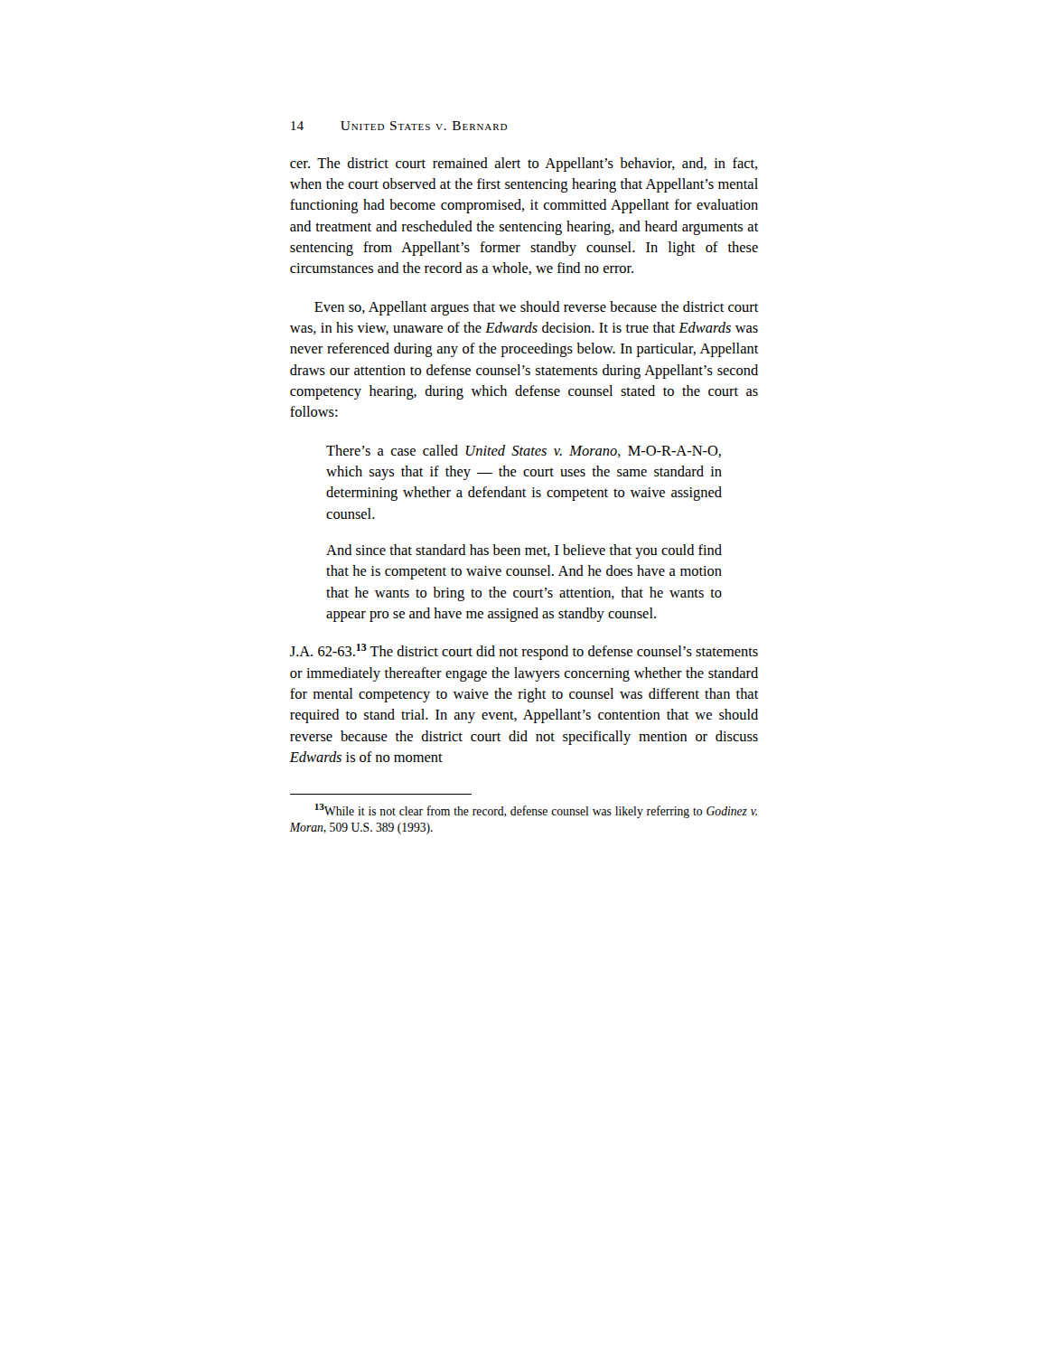14 United States v. Bernard
cer. The district court remained alert to Appellant’s behavior, and, in fact, when the court observed at the first sentencing hearing that Appellant’s mental functioning had become compromised, it committed Appellant for evaluation and treatment and rescheduled the sentencing hearing, and heard arguments at sentencing from Appellant’s former standby counsel. In light of these circumstances and the record as a whole, we find no error.
Even so, Appellant argues that we should reverse because the district court was, in his view, unaware of the Edwards decision. It is true that Edwards was never referenced during any of the proceedings below. In particular, Appellant draws our attention to defense counsel’s statements during Appellant’s second competency hearing, during which defense counsel stated to the court as follows:
There’s a case called United States v. Morano, M-O-R-A-N-O, which says that if they — the court uses the same standard in determining whether a defendant is competent to waive assigned counsel.
And since that standard has been met, I believe that you could find that he is competent to waive counsel. And he does have a motion that he wants to bring to the court’s attention, that he wants to appear pro se and have me assigned as standby counsel.
J.A. 62-63.13 The district court did not respond to defense counsel’s statements or immediately thereafter engage the lawyers concerning whether the standard for mental competency to waive the right to counsel was different than that required to stand trial. In any event, Appellant’s contention that we should reverse because the district court did not specifically mention or discuss Edwards is of no moment
13 While it is not clear from the record, defense counsel was likely referring to Godinez v. Moran, 509 U.S. 389 (1993).